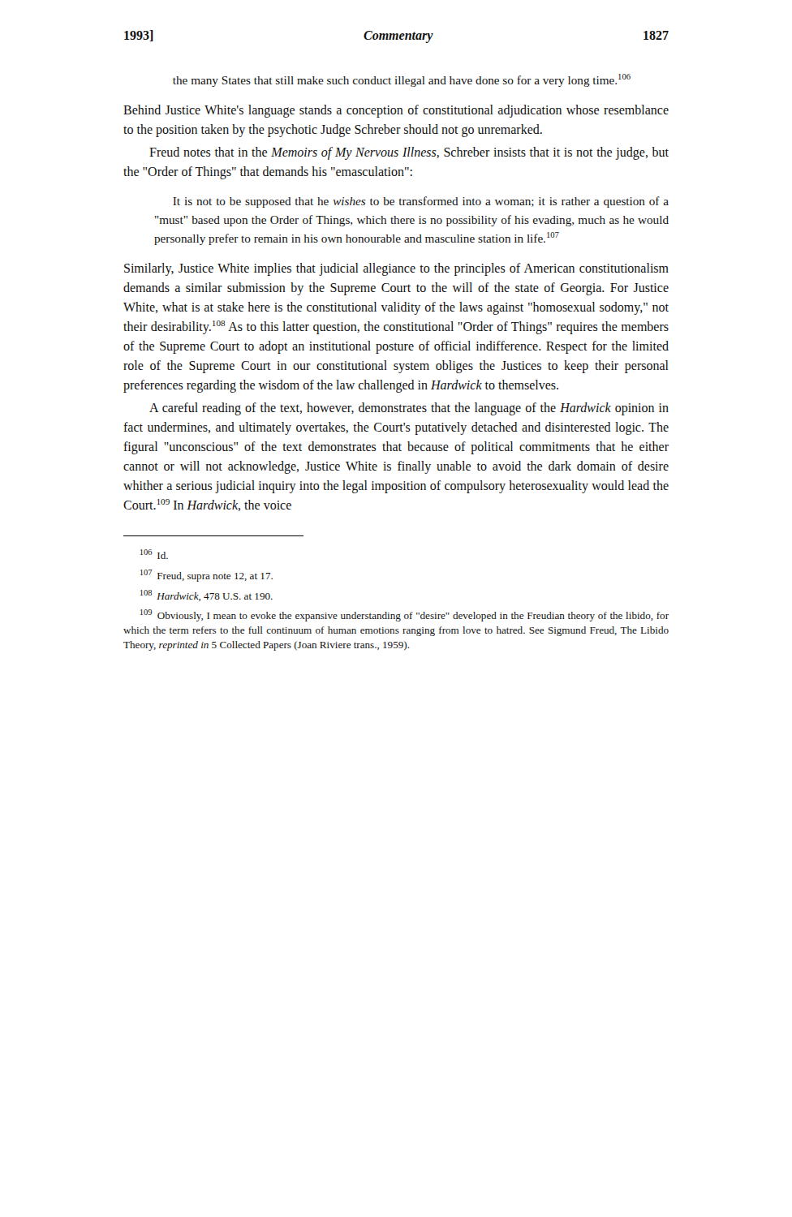1993] Commentary 1827
the many States that still make such conduct illegal and have done so for a very long time.106
Behind Justice White's language stands a conception of constitutional adjudication whose resemblance to the position taken by the psychotic Judge Schreber should not go unremarked.
Freud notes that in the Memoirs of My Nervous Illness, Schreber insists that it is not the judge, but the "Order of Things" that demands his "emasculation":
It is not to be supposed that he wishes to be transformed into a woman; it is rather a question of a "must" based upon the Order of Things, which there is no possibility of his evading, much as he would personally prefer to remain in his own honourable and masculine station in life.107
Similarly, Justice White implies that judicial allegiance to the principles of American constitutionalism demands a similar submission by the Supreme Court to the will of the state of Georgia. For Justice White, what is at stake here is the constitutional validity of the laws against "homosexual sodomy," not their desirability.108 As to this latter question, the constitutional "Order of Things" requires the members of the Supreme Court to adopt an institutional posture of official indifference. Respect for the limited role of the Supreme Court in our constitutional system obliges the Justices to keep their personal preferences regarding the wisdom of the law challenged in Hardwick to themselves.
A careful reading of the text, however, demonstrates that the language of the Hardwick opinion in fact undermines, and ultimately overtakes, the Court's putatively detached and disinterested logic. The figural "unconscious" of the text demonstrates that because of political commitments that he either cannot or will not acknowledge, Justice White is finally unable to avoid the dark domain of desire whither a serious judicial inquiry into the legal imposition of compulsory heterosexuality would lead the Court.109 In Hardwick, the voice
106 Id.
107 Freud, supra note 12, at 17.
108 Hardwick, 478 U.S. at 190.
109 Obviously, I mean to evoke the expansive understanding of "desire" developed in the Freudian theory of the libido, for which the term refers to the full continuum of human emotions ranging from love to hatred. See Sigmund Freud, The Libido Theory, reprinted in 5 Collected Papers (Joan Riviere trans., 1959).